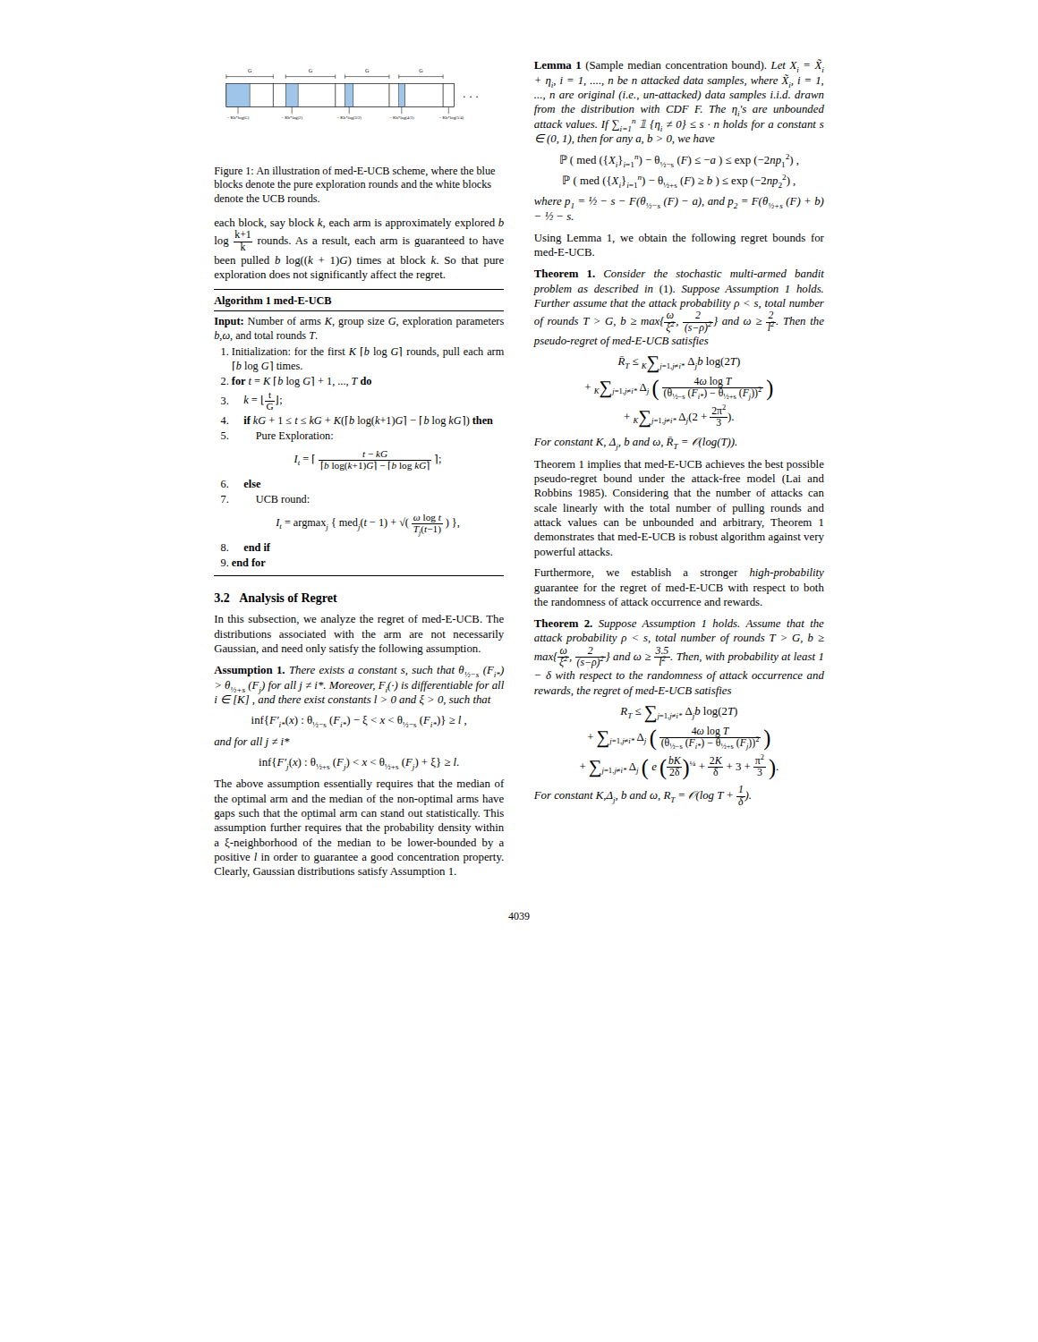G G G G · · · = Kb*log(G) = Kb*log(2) = Kb*log(3/2) = Kb*log(4/3) = Kb*log(5/4)
Figure 1: An illustration of med-E-UCB scheme, where the blue blocks denote the pure exploration rounds and the white blocks denote the UCB rounds.
each block, say block k, each arm is approximately explored b log k+1 k rounds. As a result, each arm is guaranteed to have been pulled b log((k + 1)G) times at block k. So that pure exploration does not significantly affect the regret.
Algorithm 1 med-E-UCB
Input: Number of arms K, group size G, exploration parameters b,ω, and total rounds T.
Initialization: for the first K ⌈b log G⌉ rounds, pull each arm ⌈b log G⌉ times.
for t = K ⌈b log G⌉ + 1, ..., T do
k = ⌊tG⌋;
if kG + 1 ≤ t ≤ kG + K(⌈b log(k+1)G⌉ − ⌈b log kG⌉) then
Pure Exploration:
It = ⌈ t − kG⌈b log(k+1)G⌉ − ⌈b log kG⌉ ⌉;
else
UCB round:
It = argmaxj { medj(t − 1) + √( ω log t Tj(t−1) ) },
end if
end for
3.2 Analysis of Regret
In this subsection, we analyze the regret of med-E-UCB. The distributions associated with the arm are not necessarily Gaussian, and need only satisfy the following assumption.
Assumption 1. There exists a constant s, such that θ½−s (Fi*) > θ½+s (Fj) for all j ≠ i*. Moreover, Fi(·) is differentiable for all i ∈ [K] , and there exist constants l > 0 and ξ > 0, such that
inf{F′i*(x) : θ½−s (Fi*) − ξ < x < θ½−s (Fi*)} ≥ l ,
and for all j ≠ i*
inf{F′j(x) : θ½+s (Fj) < x < θ½+s (Fj) + ξ} ≥ l.
The above assumption essentially requires that the median of the optimal arm and the median of the non-optimal arms have gaps such that the optimal arm can stand out statistically. This assumption further requires that the probability density within a ξ-neighborhood of the median to be lower-bounded by a positive l in order to guarantee a good concentration property. Clearly, Gaussian distributions satisfy Assumption 1.
Lemma 1 (Sample median concentration bound). Let Xi = X̃i + ηi, i = 1, ...., n be n attacked data samples, where X̃i, i = 1, ..., n are original (i.e., un-attacked) data samples i.i.d. drawn from the distribution with CDF F. The ηi's are unbounded attack values. If ∑i=1n 𝟙 {ηi ≠ 0} ≤ s · n holds for a constant s ∈ (0, 1), then for any a, b > 0, we have
ℙ ( med ({Xi}i=1n) − θ½−s (F) ≤ −a ) ≤ exp (−2np12) ,
ℙ ( med ({Xi}i=1n) − θ½+s (F) ≥ b ) ≤ exp (−2np22) ,
where p1 = ½ − s − F(θ½−s (F) − a), and p2 = F(θ½+s (F) + b) − ½ − s.
Using Lemma 1, we obtain the following regret bounds for med-E-UCB.
Theorem 1. Consider the stochastic multi-armed bandit problem as described in (1). Suppose Assumption 1 holds. Further assume that the attack probability ρ < s, total number of rounds T > G, b ≥ max{ωξ2, 2(s−ρ)2} and ω ≥ 2 l2. Then the pseudo-regret of med-E-UCB satisfies
R̄T ≤ K∑j=1,j≠i* Δjb log(2T)
+ K∑j=1,j≠i* Δj ( 4ω log T(θ½−s (Fi*) − θ½+s (Fj))2 )
+ K∑j=1,j≠i* Δj(2 + 2π23).
For constant K, Δj, b and ω, R̄T = 𝒪(log(T)).
Theorem 1 implies that med-E-UCB achieves the best possible pseudo-regret bound under the attack-free model (Lai and Robbins 1985). Considering that the number of attacks can scale linearly with the total number of pulling rounds and attack values can be unbounded and arbitrary, Theorem 1 demonstrates that med-E-UCB is robust algorithm against very powerful attacks.
Furthermore, we establish a stronger high-probability guarantee for the regret of med-E-UCB with respect to both the randomness of attack occurrence and rewards.
Theorem 2. Suppose Assumption 1 holds. Assume that the attack probability ρ < s, total number of rounds T > G, b ≥ max{ωξ2, 2(s−ρ)2} and ω ≥ 3.5 l2. Then, with probability at least 1 − δ with respect to the randomness of attack occurrence and rewards, the regret of med-E-UCB satisfies
RT ≤ ∑j=1,j≠i* Δjb log(2T)
+ ∑j=1,j≠i* Δj ( 4ω log T(θ½−s (Fi*) − θ½+s (Fj))2 )
+ ∑j=1,j≠i* Δj ( e (bK 2δ)¼ + 2K δ + 3 + π23 ).
For constant K,Δj, b and ω, RT = 𝒪(log T + 1 δ).
4039